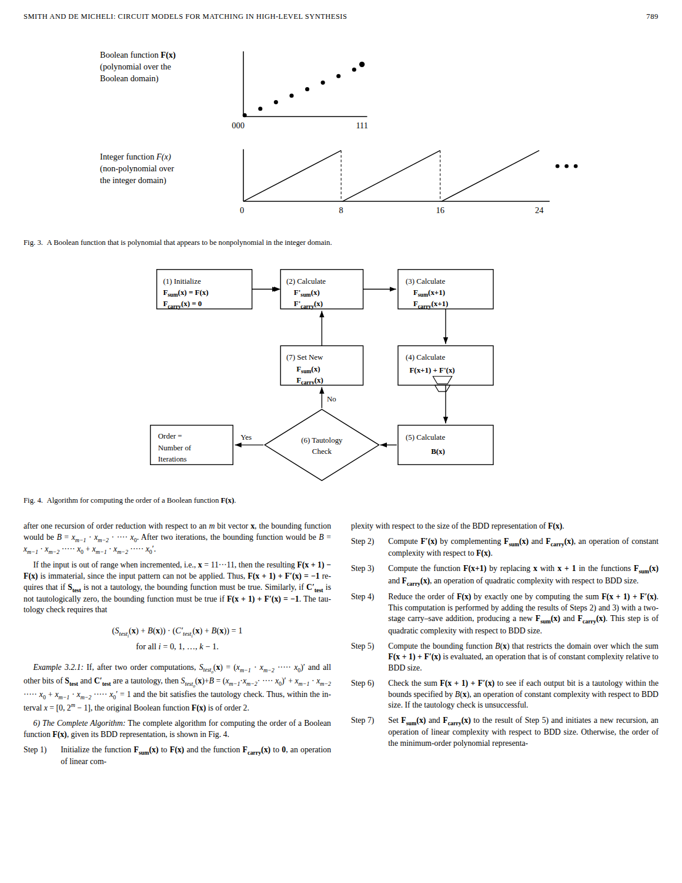Smith and De Micheli: Circuit Models for Matching in High-Level Synthesis
789
000 111 Boolean function F(x) (polynomial over the Boolean domain) 0 8 16 24 Integer function F(x) (non-polynomial over the integer domain)
Fig. 3. A Boolean function that is polynomial that appears to be nonpolynomial in the integer domain.
(1) Initialize Fsum(x) = F(x) Fcarry(x) = 0 (2) Calculate F'sum(x) F'carry(x) (3) Calculate Fsum(x+1) Fcarry(x+1) (7) Set New Fsum(x) Fcarry(x) (4) Calculate F(x+1) + F'(x) (5) Calculate B(x) (6) Tautology Check Order = Number of Iterations Yes No
Fig. 4. Algorithm for computing the order of a Boolean function F(x).
after one recursion of order reduction with respect to an m bit vector x, the bounding function would be B = xm−1 · xm−2 · ···· x0. After two iterations, the bounding function would be B = xm−1 · xm−2 ····· x0 + xm−1 · xm−2 ····· x0′.
If the input is out of range when incremented, i.e., x = 11···11, then the resulting F(x + 1) − F(x) is immaterial, since the input pattern can not be applied. Thus, F(x + 1) + F′(x) = −1 requires that if Stest is not a tautology, the bounding function must be true. Similarly, if C′test is not tautologically zero, the bounding function must be true if F(x + 1) + F′(x) = −1. The tautology check requires that
(Stesti(x) + B(x)) · (C′testi(x) + B(x)) = 1 for all i = 0, 1, …, k − 1.
Example 3.2.1: If, after two order computations, Stest0(x) = (xm−1 · xm−2 ····· x0)′ and all other bits of Stest and C′test are a tautology, then Stest0(x)+B = (xm−1·xm−2· ···· x0)′ + xm−1 · xm−2 ····· x0 + xm−1 · xm−2 ····· x0′ = 1 and the bit satisfies the tautology check. Thus, within the interval x = [0, 2m − 1], the original Boolean function F(x) is of order 2.
6) The Complete Algorithm: The complete algorithm for computing the order of a Boolean function F(x), given its BDD representation, is shown in Fig. 4.
Step 1) Initialize the function Fsum(x) to F(x) and the function Fcarry(x) to 0, an operation of linear com-
plexity with respect to the size of the BDD representation of F(x).
Step 2) Compute F′(x) by complementing Fsum(x) and Fcarry(x), an operation of constant complexity with respect to F(x).
Step 3) Compute the function F(x+1) by replacing x with x + 1 in the functions Fsum(x) and Fcarry(x), an operation of quadratic complexity with respect to BDD size.
Step 4) Reduce the order of F(x) by exactly one by computing the sum F(x + 1) + F′(x). This computation is performed by adding the results of Steps 2) and 3) with a two-stage carry–save addition, producing a new Fsum(x) and Fcarry(x). This step is of quadratic complexity with respect to BDD size.
Step 5) Compute the bounding function B(x) that restricts the domain over which the sum F(x + 1) + F′(x) is evaluated, an operation that is of constant complexity relative to BDD size.
Step 6) Check the sum F(x + 1) + F′(x) to see if each output bit is a tautology within the bounds specified by B(x), an operation of constant complexity with respect to BDD size. If the tautology check is unsuccessful.
Step 7) Set Fsum(x) and Fcarry(x) to the result of Step 5) and initiates a new recursion, an operation of linear complexity with respect to BDD size. Otherwise, the order of the minimum-order polynomial representa-